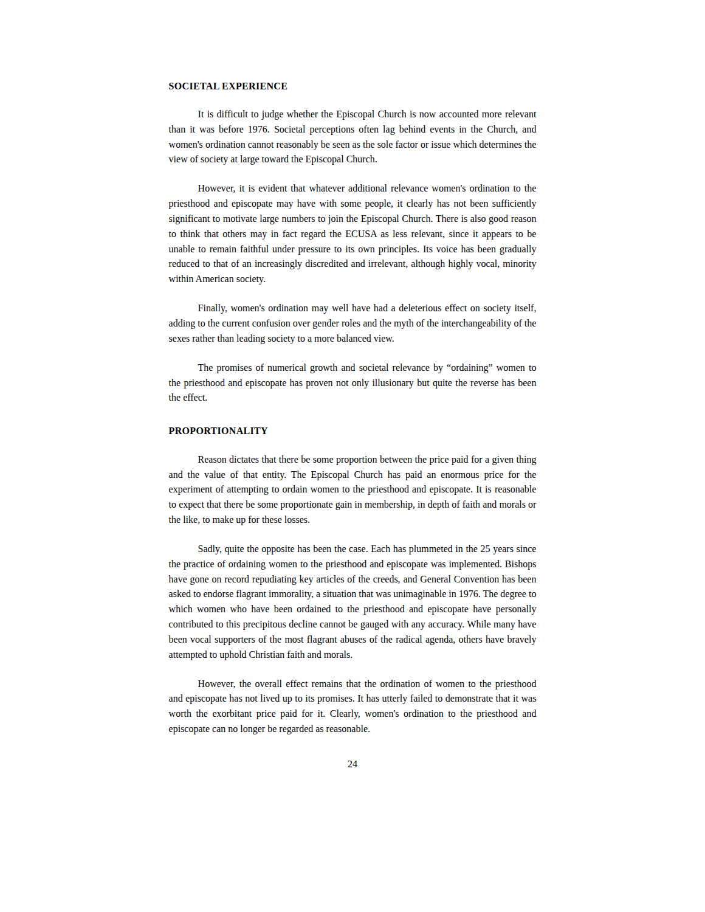Societal Experience
It is difficult to judge whether the Episcopal Church is now accounted more relevant than it was before 1976. Societal perceptions often lag behind events in the Church, and women's ordination cannot reasonably be seen as the sole factor or issue which determines the view of society at large toward the Episcopal Church.
However, it is evident that whatever additional relevance women's ordination to the priesthood and episcopate may have with some people, it clearly has not been sufficiently significant to motivate large numbers to join the Episcopal Church. There is also good reason to think that others may in fact regard the ECUSA as less relevant, since it appears to be unable to remain faithful under pressure to its own principles. Its voice has been gradually reduced to that of an increasingly discredited and irrelevant, although highly vocal, minority within American society.
Finally, women's ordination may well have had a deleterious effect on society itself, adding to the current confusion over gender roles and the myth of the interchangeability of the sexes rather than leading society to a more balanced view.
The promises of numerical growth and societal relevance by “ordaining” women to the priesthood and episcopate has proven not only illusionary but quite the reverse has been the effect.
Proportionality
Reason dictates that there be some proportion between the price paid for a given thing and the value of that entity. The Episcopal Church has paid an enormous price for the experiment of attempting to ordain women to the priesthood and episcopate. It is reasonable to expect that there be some proportionate gain in membership, in depth of faith and morals or the like, to make up for these losses.
Sadly, quite the opposite has been the case. Each has plummeted in the 25 years since the practice of ordaining women to the priesthood and episcopate was implemented. Bishops have gone on record repudiating key articles of the creeds, and General Convention has been asked to endorse flagrant immorality, a situation that was unimaginable in 1976. The degree to which women who have been ordained to the priesthood and episcopate have personally contributed to this precipitous decline cannot be gauged with any accuracy. While many have been vocal supporters of the most flagrant abuses of the radical agenda, others have bravely attempted to uphold Christian faith and morals.
However, the overall effect remains that the ordination of women to the priesthood and episcopate has not lived up to its promises. It has utterly failed to demonstrate that it was worth the exorbitant price paid for it. Clearly, women's ordination to the priesthood and episcopate can no longer be regarded as reasonable.
24